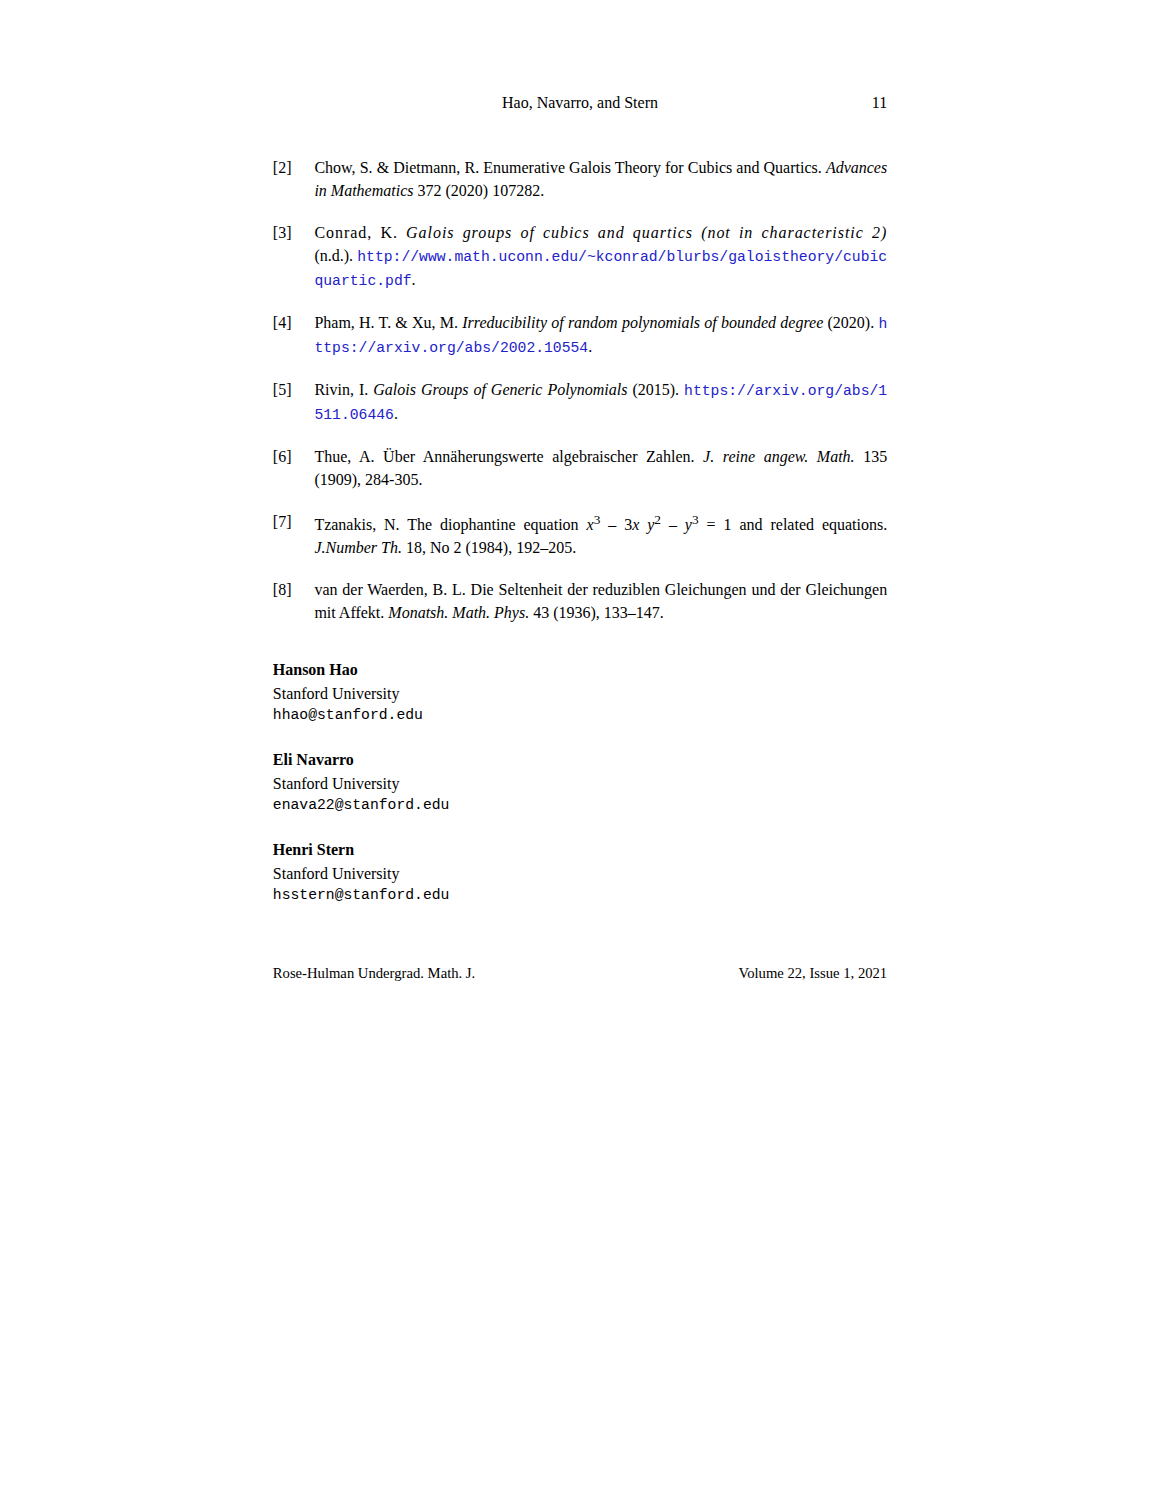Hao, Navarro, and Stern
11
[2] Chow, S. & Dietmann, R. Enumerative Galois Theory for Cubics and Quartics. Advances in Mathematics 372 (2020) 107282.
[3] Conrad, K. Galois groups of cubics and quartics (not in characteristic 2) (n.d.). http://www.math.uconn.edu/~kconrad/blurbs/galoistheory/cubicquartic.pdf.
[4] Pham, H. T. & Xu, M. Irreducibility of random polynomials of bounded degree (2020). https://arxiv.org/abs/2002.10554.
[5] Rivin, I. Galois Groups of Generic Polynomials (2015). https://arxiv.org/abs/1511.06446.
[6] Thue, A. Über Annäherungswerte algebraischer Zahlen. J. reine angew. Math. 135 (1909), 284-305.
[7] Tzanakis, N. The diophantine equation x3 – 3x y2 – y3 = 1 and related equations. J.Number Th. 18, No 2 (1984), 192–205.
[8] van der Waerden, B. L. Die Seltenheit der reduziblen Gleichungen und der Gleichungen mit Affekt. Monatsh. Math. Phys. 43 (1936), 133–147.
Hanson Hao
Stanford University
hhao@stanford.edu
Eli Navarro
Stanford University
enava22@stanford.edu
Henri Stern
Stanford University
hsstern@stanford.edu
Rose-Hulman Undergrad. Math. J.
Volume 22, Issue 1, 2021